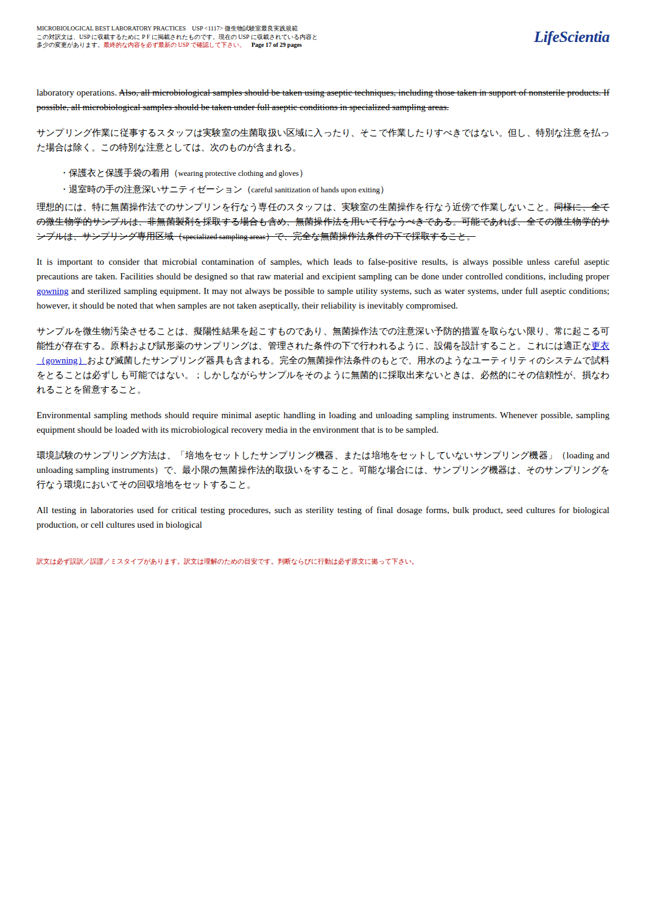MICROBIOLOGICAL BEST LABORATORY PRACTICES USP <1117> 微生物試験室最良実践規範
この対訳文は、USP に収載するために P F に掲載されたものです。現在の USP に収載されている内容と
多少の変更があります。最終的な内容を必ず最新の USP で確認して下さい。 Page 17 of 29 pages
Life Scientia
laboratory operations. Also, all microbiological samples should be taken using aseptic techniques, including those taken in support of nonsterile products. If possible, all microbiological samples should be taken under full aseptic conditions in specialized sampling areas.
サンプリング作業に従事するスタッフは実験室の生菌取扱い区域に入ったり、そこで作業したりすべきではない。但し、特別な注意を払った場合は除く。この特別な注意としては、次のものが含まれる。
・保護衣と保護手袋の着用（wearing protective clothing and gloves）
・退室時の手の注意深いサニティゼーション（careful sanitization of hands upon exiting）
理想的には、特に無菌操作法でのサンプリンを行なう専任のスタッフは、実験室の生菌操作を行なう近傍で作業しないこと。同様に、全ての微生物学的サンプルは、非無菌製剤を採取する場合も含め、無菌操作法を用いて行なうべきである。可能であれば、全ての微生物学的サンプルは、サンプリング専用区域（specialized sampling areas）で、完全な無菌操作法条件の下で採取すること。
It is important to consider that microbial contamination of samples, which leads to false-positive results, is always possible unless careful aseptic precautions are taken. Facilities should be designed so that raw material and excipient sampling can be done under controlled conditions, including proper gowning and sterilized sampling equipment. It may not always be possible to sample utility systems, such as water systems, under full aseptic conditions; however, it should be noted that when samples are not taken aseptically, their reliability is inevitably compromised.
サンプルを微生物汚染させることは、擬陽性結果を起こすものであり、無菌操作法での注意深い予防的措置を取らない限り、常に起こる可能性が存在する。原料および賦形薬のサンプリングは、管理された条件の下で行われるように、設備を設計すること。これには適正な更衣（gowning）および滅菌したサンプリング器具も含まれる。完全の無菌操作法条件のもとで、用水のようなユーティリティのシステムで試料をとることは必ずしも可能ではない。；しかしながらサンプルをそのように無菌的に採取出来ないときは、必然的にその信頼性が、損なわれることを留意すること。
Environmental sampling methods should require minimal aseptic handling in loading and unloading sampling instruments. Whenever possible, sampling equipment should be loaded with its microbiological recovery media in the environment that is to be sampled.
環境試験のサンプリング方法は、「培地をセットしたサンプリング機器、または培地をセットしていないサンプリング機器」（loading and unloading sampling instruments）で、最小限の無菌操作法的取扱いをすること。可能な場合には、サンプリング機器は、そのサンプリングを行なう環境においてその回収培地をセットすること。
All testing in laboratories used for critical testing procedures, such as sterility testing of final dosage forms, bulk product, seed cultures for biological production, or cell cultures used in biological
訳文は必ず誤訳／誤謬／ミスタイプがあります。訳文は理解のための目安です。判断ならびに行動は必ず原文に拠って下さい。